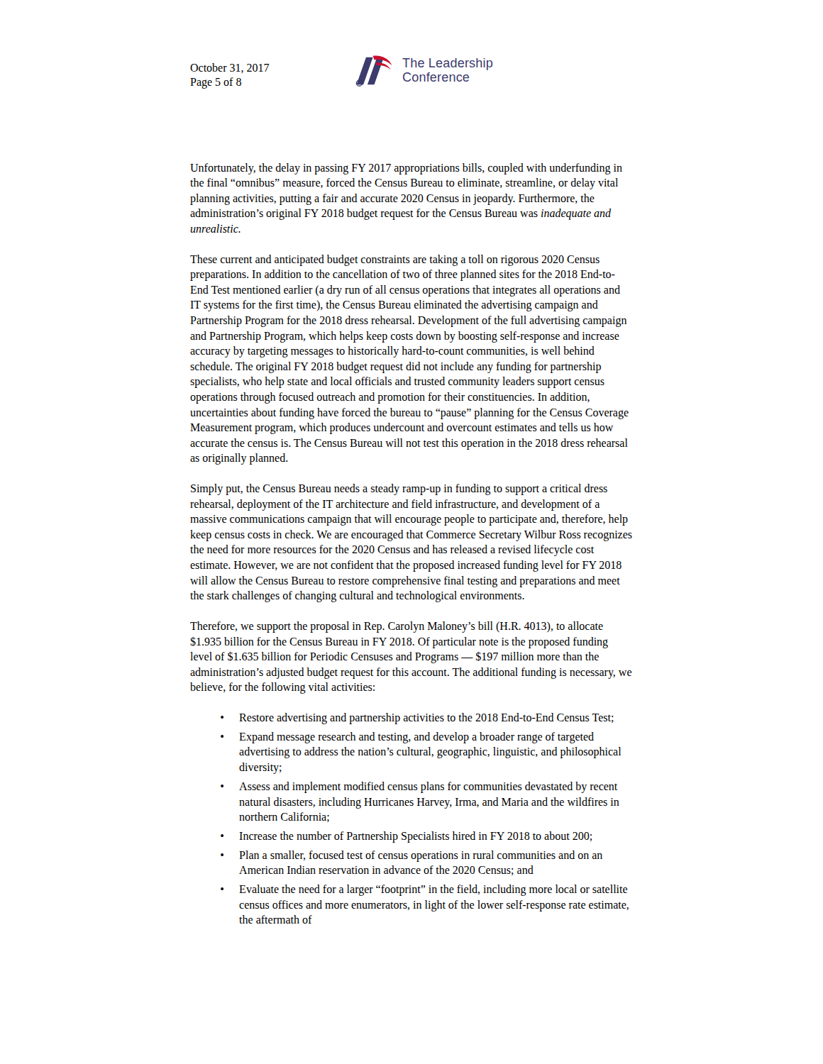October 31, 2017
Page 5 of 8
R The Leadership Conference
Unfortunately, the delay in passing FY 2017 appropriations bills, coupled with underfunding in the final “omnibus” measure, forced the Census Bureau to eliminate, streamline, or delay vital planning activities, putting a fair and accurate 2020 Census in jeopardy. Furthermore, the administration’s original FY 2018 budget request for the Census Bureau was inadequate and unrealistic.
These current and anticipated budget constraints are taking a toll on rigorous 2020 Census preparations. In addition to the cancellation of two of three planned sites for the 2018 End-to-End Test mentioned earlier (a dry run of all census operations that integrates all operations and IT systems for the first time), the Census Bureau eliminated the advertising campaign and Partnership Program for the 2018 dress rehearsal. Development of the full advertising campaign and Partnership Program, which helps keep costs down by boosting self-response and increase accuracy by targeting messages to historically hard-to-count communities, is well behind schedule. The original FY 2018 budget request did not include any funding for partnership specialists, who help state and local officials and trusted community leaders support census operations through focused outreach and promotion for their constituencies. In addition, uncertainties about funding have forced the bureau to “pause” planning for the Census Coverage Measurement program, which produces undercount and overcount estimates and tells us how accurate the census is. The Census Bureau will not test this operation in the 2018 dress rehearsal as originally planned.
Simply put, the Census Bureau needs a steady ramp-up in funding to support a critical dress rehearsal, deployment of the IT architecture and field infrastructure, and development of a massive communications campaign that will encourage people to participate and, therefore, help keep census costs in check. We are encouraged that Commerce Secretary Wilbur Ross recognizes the need for more resources for the 2020 Census and has released a revised lifecycle cost estimate. However, we are not confident that the proposed increased funding level for FY 2018 will allow the Census Bureau to restore comprehensive final testing and preparations and meet the stark challenges of changing cultural and technological environments.
Therefore, we support the proposal in Rep. Carolyn Maloney’s bill (H.R. 4013), to allocate $1.935 billion for the Census Bureau in FY 2018. Of particular note is the proposed funding level of $1.635 billion for Periodic Censuses and Programs — $197 million more than the administration’s adjusted budget request for this account. The additional funding is necessary, we believe, for the following vital activities:
Restore advertising and partnership activities to the 2018 End-to-End Census Test;
Expand message research and testing, and develop a broader range of targeted advertising to address the nation’s cultural, geographic, linguistic, and philosophical diversity;
Assess and implement modified census plans for communities devastated by recent natural disasters, including Hurricanes Harvey, Irma, and Maria and the wildfires in northern California;
Increase the number of Partnership Specialists hired in FY 2018 to about 200;
Plan a smaller, focused test of census operations in rural communities and on an American Indian reservation in advance of the 2020 Census; and
Evaluate the need for a larger “footprint” in the field, including more local or satellite census offices and more enumerators, in light of the lower self-response rate estimate, the aftermath of